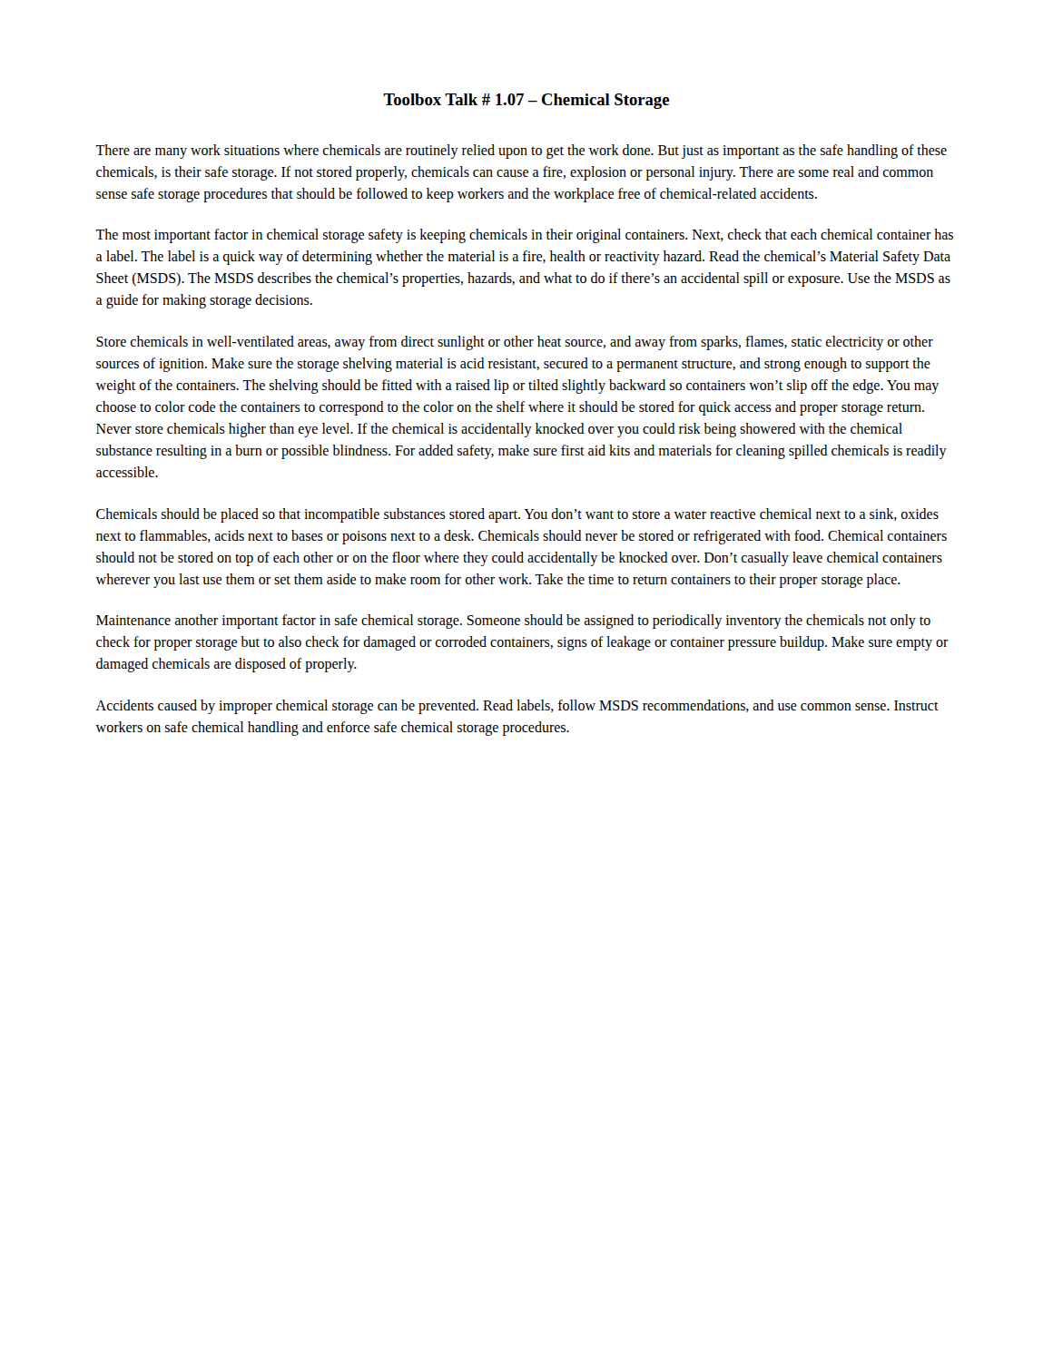Toolbox Talk # 1.07 – Chemical Storage
There are many work situations where chemicals are routinely relied upon to get the work done. But just as important as the safe handling of these chemicals, is their safe storage. If not stored properly, chemicals can cause a fire, explosion or personal injury. There are some real and common sense safe storage procedures that should be followed to keep workers and the workplace free of chemical-related accidents.
The most important factor in chemical storage safety is keeping chemicals in their original containers. Next, check that each chemical container has a label. The label is a quick way of determining whether the material is a fire, health or reactivity hazard. Read the chemical’s Material Safety Data Sheet (MSDS). The MSDS describes the chemical’s properties, hazards, and what to do if there’s an accidental spill or exposure. Use the MSDS as a guide for making storage decisions.
Store chemicals in well-ventilated areas, away from direct sunlight or other heat source, and away from sparks, flames, static electricity or other sources of ignition. Make sure the storage shelving material is acid resistant, secured to a permanent structure, and strong enough to support the weight of the containers. The shelving should be fitted with a raised lip or tilted slightly backward so containers won’t slip off the edge. You may choose to color code the containers to correspond to the color on the shelf where it should be stored for quick access and proper storage return. Never store chemicals higher than eye level. If the chemical is accidentally knocked over you could risk being showered with the chemical substance resulting in a burn or possible blindness. For added safety, make sure first aid kits and materials for cleaning spilled chemicals is readily accessible.
Chemicals should be placed so that incompatible substances stored apart. You don’t want to store a water reactive chemical next to a sink, oxides next to flammables, acids next to bases or poisons next to a desk. Chemicals should never be stored or refrigerated with food. Chemical containers should not be stored on top of each other or on the floor where they could accidentally be knocked over. Don’t casually leave chemical containers wherever you last use them or set them aside to make room for other work. Take the time to return containers to their proper storage place.
Maintenance another important factor in safe chemical storage. Someone should be assigned to periodically inventory the chemicals not only to check for proper storage but to also check for damaged or corroded containers, signs of leakage or container pressure buildup. Make sure empty or damaged chemicals are disposed of properly.
Accidents caused by improper chemical storage can be prevented. Read labels, follow MSDS recommendations, and use common sense. Instruct workers on safe chemical handling and enforce safe chemical storage procedures.